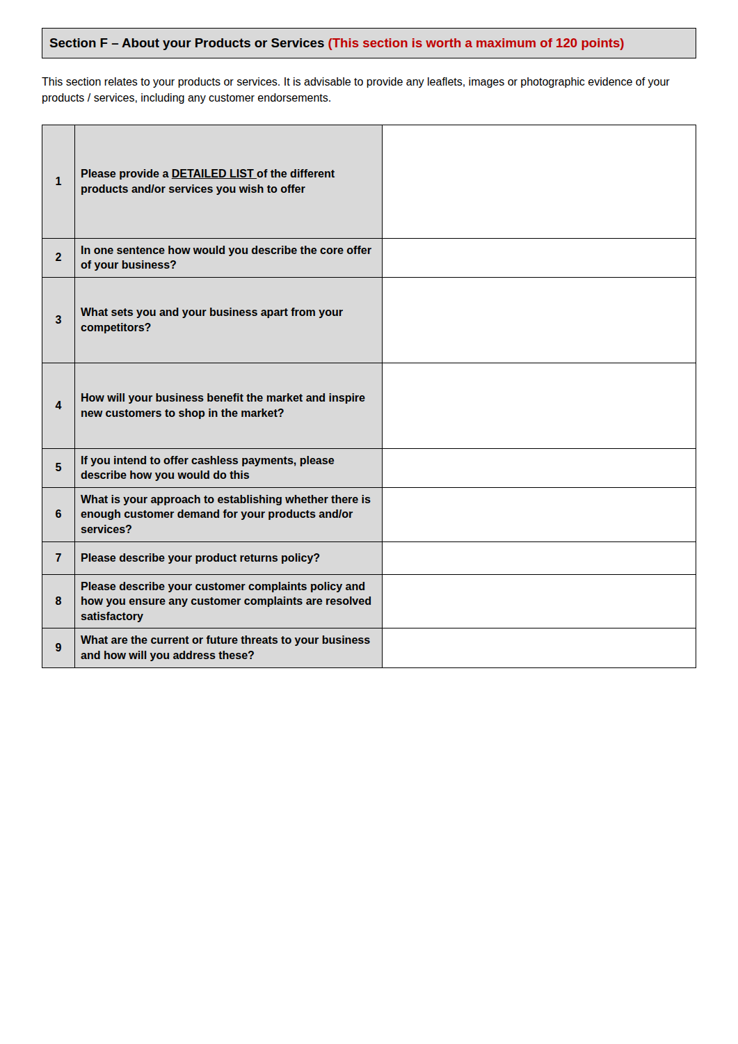Section F – About your Products or Services (This section is worth a maximum of 120 points)
This section relates to your products or services. It is advisable to provide any leaflets, images or photographic evidence of your products / services, including any customer endorsements.
| 1 | Please provide a DETAILED LIST of the different products and/or services you wish to offer | |
| 2 | In one sentence how would you describe the core offer of your business? | |
| 3 | What sets you and your business apart from your competitors? | |
| 4 | How will your business benefit the market and inspire new customers to shop in the market? | |
| 5 | If you intend to offer cashless payments, please describe how you would do this | |
| 6 | What is your approach to establishing whether there is enough customer demand for your products and/or services? | |
| 7 | Please describe your product returns policy? | |
| 8 | Please describe your customer complaints policy and how you ensure any customer complaints are resolved satisfactory | |
| 9 | What are the current or future threats to your business and how will you address these? | |